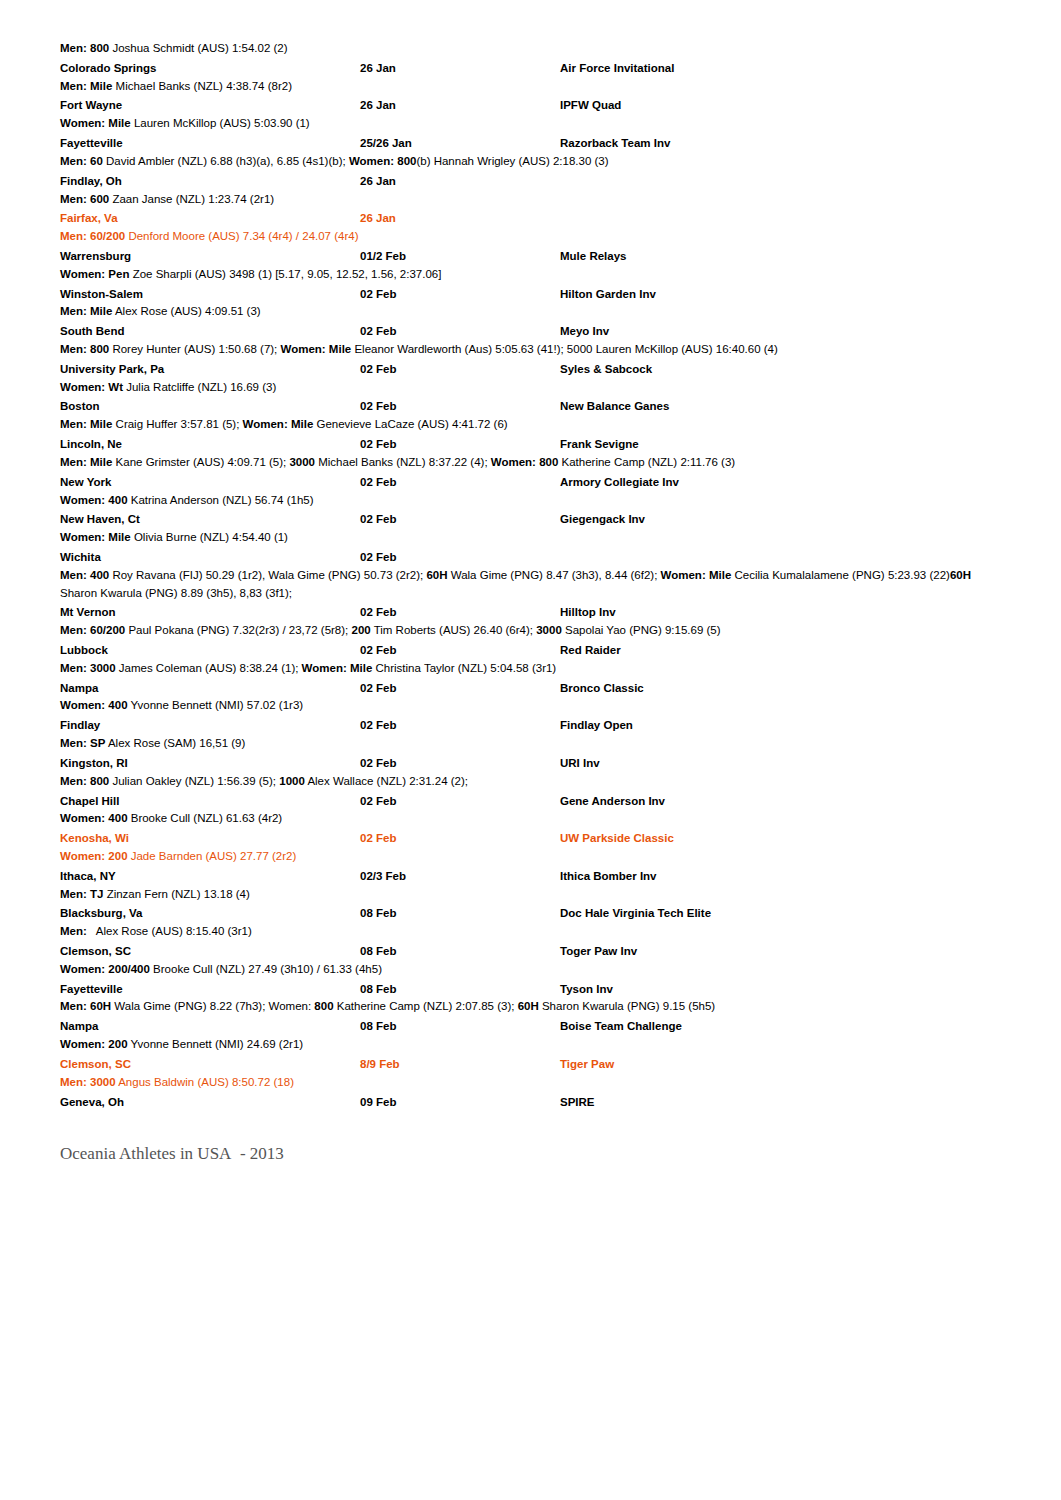Men: 800 Joshua Schmidt (AUS) 1:54.02 (2)
Colorado Springs 26 Jan Air Force Invitational
Men: Mile Michael Banks (NZL) 4:38.74 (8r2)
Fort Wayne 26 Jan IPFW Quad
Women: Mile Lauren McKillop (AUS) 5:03.90 (1)
Fayetteville 25/26 Jan Razorback Team Inv
Men: 60 David Ambler (NZL) 6.88 (h3)(a), 6.85 (4s1)(b); Women: 800(b) Hannah Wrigley (AUS) 2:18.30 (3)
Findlay, Oh 26 Jan
Men: 600 Zaan Janse (NZL) 1:23.74 (2r1)
Fairfax, Va 26 Jan
Men: 60/200 Denford Moore (AUS) 7.34 (4r4) / 24.07 (4r4)
Warrensburg 01/2 Feb Mule Relays
Women: Pen Zoe Sharpli (AUS) 3498 (1) [5.17, 9.05, 12.52, 1.56, 2:37.06]
Winston-Salem 02 Feb Hilton Garden Inv
Men: Mile Alex Rose (AUS) 4:09.51 (3)
South Bend 02 Feb Meyo Inv
Men: 800 Rorey Hunter (AUS) 1:50.68 (7); Women: Mile Eleanor Wardleworth (Aus) 5:05.63 (41!); 5000 Lauren McKillop (AUS) 16:40.60 (4)
University Park, Pa 02 Feb Syles & Sabcock
Women: Wt Julia Ratcliffe (NZL) 16.69 (3)
Boston 02 Feb New Balance Ganes
Men: Mile Craig Huffer 3:57.81 (5); Women: Mile Genevieve LaCaze (AUS) 4:41.72 (6)
Lincoln, Ne 02 Feb Frank Sevigne
Men: Mile Kane Grimster (AUS) 4:09.71 (5); 3000 Michael Banks (NZL) 8:37.22 (4); Women: 800 Katherine Camp (NZL) 2:11.76 (3)
New York 02 Feb Armory Collegiate Inv
Women: 400 Katrina Anderson (NZL) 56.74 (1h5)
New Haven, Ct 02 Feb Giegengack Inv
Women: Mile Olivia Burne (NZL) 4:54.40 (1)
Wichita 02 Feb
Men: 400 Roy Ravana (FIJ) 50.29 (1r2), Wala Gime (PNG) 50.73 (2r2); 60H Wala Gime (PNG) 8.47 (3h3), 8.44 (6f2); Women: Mile Cecilia Kumalalamene (PNG) 5:23.93 (22)60H Sharon Kwarula (PNG) 8.89 (3h5), 8,83 (3f1);
Mt Vernon 02 Feb Hilltop Inv
Men: 60/200 Paul Pokana (PNG) 7.32(2r3) / 23,72 (5r8); 200 Tim Roberts (AUS) 26.40 (6r4); 3000 Sapolai Yao (PNG) 9:15.69 (5)
Lubbock 02 Feb Red Raider
Men: 3000 James Coleman (AUS) 8:38.24 (1); Women: Mile Christina Taylor (NZL) 5:04.58 (3r1)
Nampa 02 Feb Bronco Classic
Women: 400 Yvonne Bennett (NMI) 57.02 (1r3)
Findlay 02 Feb Findlay Open
Men: SP Alex Rose (SAM) 16,51 (9)
Kingston, RI 02 Feb URI Inv
Men: 800 Julian Oakley (NZL) 1:56.39 (5); 1000 Alex Wallace (NZL) 2:31.24 (2);
Chapel Hill 02 Feb Gene Anderson Inv
Women: 400 Brooke Cull (NZL) 61.63 (4r2)
Kenosha, Wi 02 Feb UW Parkside Classic
Women: 200 Jade Barnden (AUS) 27.77 (2r2)
Ithaca, NY 02/3 Feb Ithica Bomber Inv
Men: TJ Zinzan Fern (NZL) 13.18 (4)
Blacksburg, Va 08 Feb Doc Hale Virginia Tech Elite
Men: Alex Rose (AUS) 8:15.40 (3r1)
Clemson, SC 08 Feb Toger Paw Inv
Women: 200/400 Brooke Cull (NZL) 27.49 (3h10) / 61.33 (4h5)
Fayetteville 08 Feb Tyson Inv
Men: 60H Wala Gime (PNG) 8.22 (7h3); Women: 800 Katherine Camp (NZL) 2:07.85 (3); 60H Sharon Kwarula (PNG) 9.15 (5h5)
Nampa 08 Feb Boise Team Challenge
Women: 200 Yvonne Bennett (NMI) 24.69 (2r1)
Clemson, SC 8/9 Feb Tiger Paw
Men: 3000 Angus Baldwin (AUS) 8:50.72 (18)
Geneva, Oh 09 Feb SPIRE
Oceania Athletes in USA - 2013